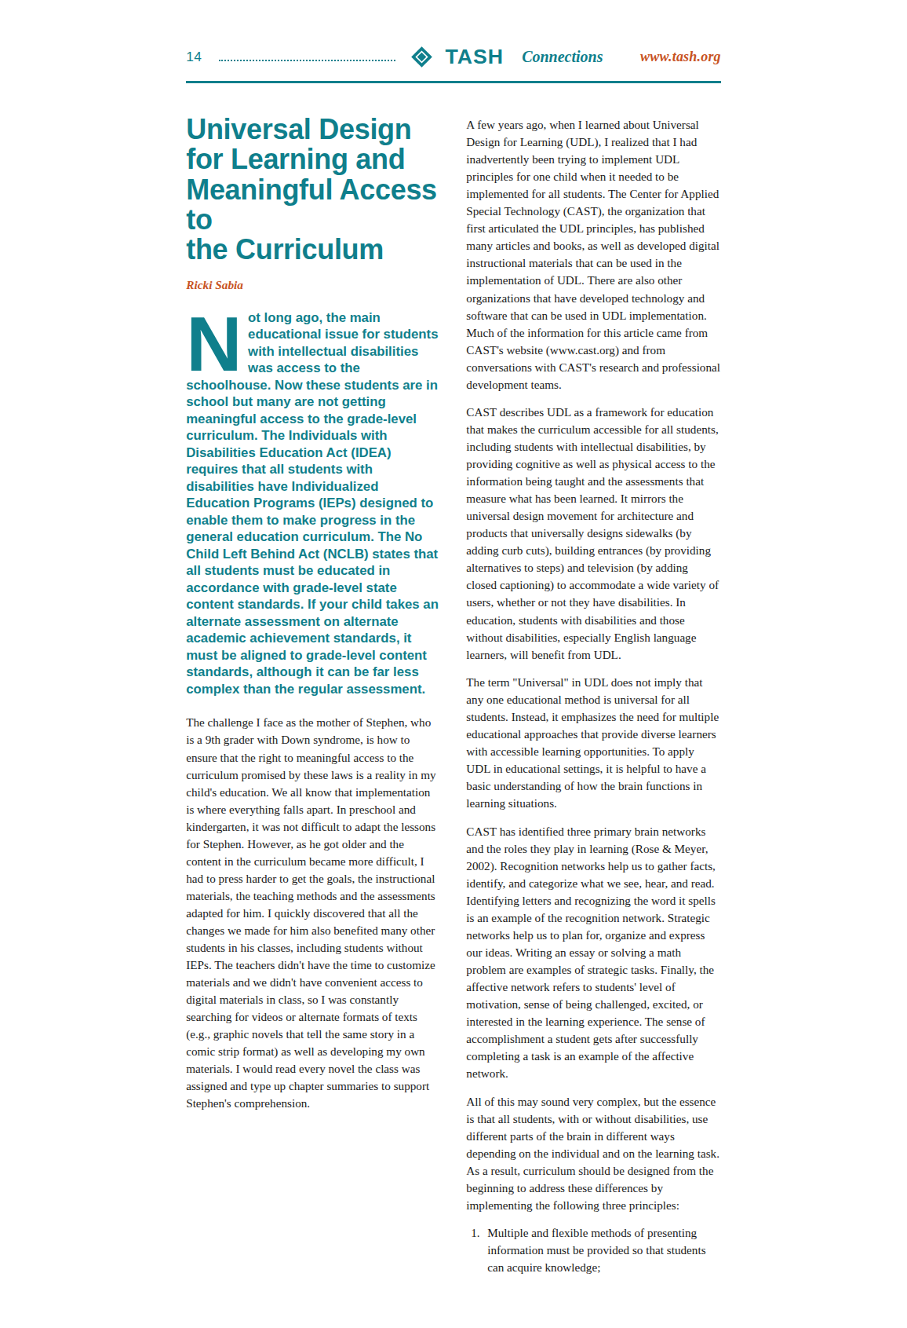14 TASH Connections www.tash.org
Universal Design
for Learning and
Meaningful Access to
the Curriculum
Ricki Sabia
Not long ago, the main educational issue for students with intellectual disabilities was access to the schoolhouse. Now these students are in school but many are not getting meaningful access to the grade-level curriculum. The Individuals with Disabilities Education Act (IDEA) requires that all students with disabilities have Individualized Education Programs (IEPs) designed to enable them to make progress in the general education curriculum. The No Child Left Behind Act (NCLB) states that all students must be educated in accordance with grade-level state content standards. If your child takes an alternate assessment on alternate academic achievement standards, it must be aligned to grade-level content standards, although it can be far less complex than the regular assessment.
The challenge I face as the mother of Stephen, who is a 9th grader with Down syndrome, is how to ensure that the right to meaningful access to the curriculum promised by these laws is a reality in my child's education. We all know that implementation is where everything falls apart. In preschool and kindergarten, it was not difficult to adapt the lessons for Stephen. However, as he got older and the content in the curriculum became more difficult, I had to press harder to get the goals, the instructional materials, the teaching methods and the assessments adapted for him. I quickly discovered that all the changes we made for him also benefited many other students in his classes, including students without IEPs. The teachers didn't have the time to customize materials and we didn't have convenient access to digital materials in class, so I was constantly searching for videos or alternate formats of texts (e.g., graphic novels that tell the same story in a comic strip format) as well as developing my own materials. I would read every novel the class was assigned and type up chapter summaries to support Stephen's comprehension.
A few years ago, when I learned about Universal Design for Learning (UDL), I realized that I had inadvertently been trying to implement UDL principles for one child when it needed to be implemented for all students. The Center for Applied Special Technology (CAST), the organization that first articulated the UDL principles, has published many articles and books, as well as developed digital instructional materials that can be used in the implementation of UDL. There are also other organizations that have developed technology and software that can be used in UDL implementation. Much of the information for this article came from CAST's website (www.cast.org) and from conversations with CAST's research and professional development teams.
CAST describes UDL as a framework for education that makes the curriculum accessible for all students, including students with intellectual disabilities, by providing cognitive as well as physical access to the information being taught and the assessments that measure what has been learned. It mirrors the universal design movement for architecture and products that universally designs sidewalks (by adding curb cuts), building entrances (by providing alternatives to steps) and television (by adding closed captioning) to accommodate a wide variety of users, whether or not they have disabilities. In education, students with disabilities and those without disabilities, especially English language learners, will benefit from UDL.
The term "Universal" in UDL does not imply that any one educational method is universal for all students. Instead, it emphasizes the need for multiple educational approaches that provide diverse learners with accessible learning opportunities. To apply UDL in educational settings, it is helpful to have a basic understanding of how the brain functions in learning situations.
CAST has identified three primary brain networks and the roles they play in learning (Rose & Meyer, 2002). Recognition networks help us to gather facts, identify, and categorize what we see, hear, and read. Identifying letters and recognizing the word it spells is an example of the recognition network. Strategic networks help us to plan for, organize and express our ideas. Writing an essay or solving a math problem are examples of strategic tasks. Finally, the affective network refers to students' level of motivation, sense of being challenged, excited, or interested in the learning experience. The sense of accomplishment a student gets after successfully completing a task is an example of the affective network.
All of this may sound very complex, but the essence is that all students, with or without disabilities, use different parts of the brain in different ways depending on the individual and on the learning task. As a result, curriculum should be designed from the beginning to address these differences by implementing the following three principles:
Multiple and flexible methods of presenting information must be provided so that students can acquire knowledge;